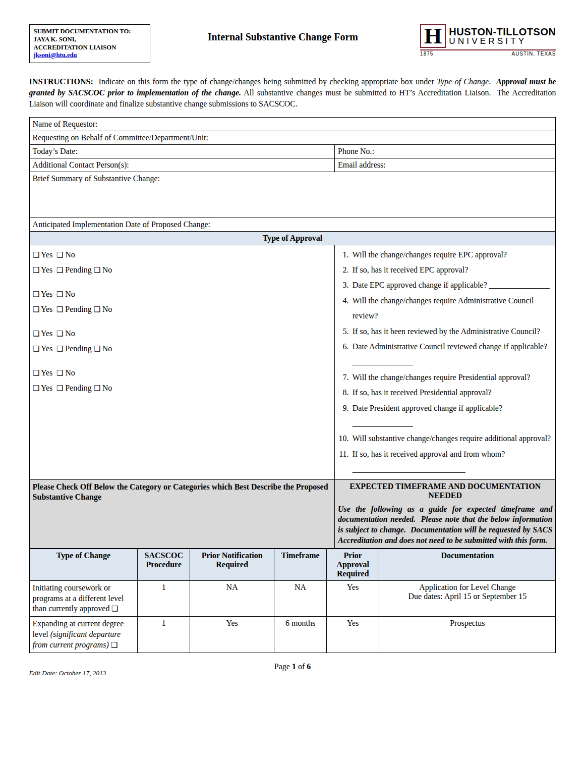SUBMIT DOCUMENTATION TO:
JAYA K. SONI,
ACCREDITATION LIAISON
jksoni@htu.edu
Internal Substantive Change Form
H
HUSTON-TILLOTSON
UNIVERSITY
1875 AUSTIN, TEXAS
INSTRUCTIONS: Indicate on this form the type of change/changes being submitted by checking appropriate box under Type of Change. Approval must be granted by SACSCOC prior to implementation of the change. All substantive changes must be submitted to HT’s Accreditation Liaison. The Accreditation Liaison will coordinate and finalize substantive change submissions to SACSCOC.
| Name of Requestor: |
| Requesting on Behalf of Committee/Department/Unit: |
| Today’s Date: | Phone No.: |
| Additional Contact Person(s): | Email address: |
| Brief Summary of Substantive Change: |
| Anticipated Implementation Date of Proposed Change: |
| Type of Approval |
| ❑ Yes ❑ No ❑ Yes ❑ Pending ❑ No ❑ Yes ❑ No ❑ Yes ❑ Pending ❑ No ❑ Yes ❑ No ❑ Yes ❑ Pending ❑ No ❑ Yes ❑ No ❑ Yes ❑ Pending ❑ No | Will the change/changes require EPC approval? If so, has it received EPC approval? Date EPC approved change if applicable? _______________ Will the change/changes require Administrative Council review? If so, has it been reviewed by the Administrative Council? Date Administrative Council reviewed change if applicable? _______________ Will the change/changes require Presidential approval? If so, has it received Presidential approval? Date President approved change if applicable? _______________ Will substantive change/changes require additional approval? If so, has it received approval and from whom? ____________________________ |
| Please Check Off Below the Category or Categories which Best Describe the Proposed Substantive Change | EXPECTED TIMEFRAME AND DOCUMENTATION NEEDED Use the following as a guide for expected timeframe and documentation needed. Please note that the below information is subject to change. Documentation will be requested by SACS Accreditation and does not need to be submitted with this form. |
| Type of Change | SACSCOC Procedure | Prior Notification Required | Timeframe | Prior Approval Required | Documentation |
| Initiating coursework or programs at a different level than currently approved ❑ | 1 | NA | NA | Yes | Application for Level Change Due dates: April 15 or September 15 |
| Expanding at current degree level (significant departure from current programs) ❑ | 1 | Yes | 6 months | Yes | Prospectus |
Page 1 of 6
Edit Date: October 17, 2013